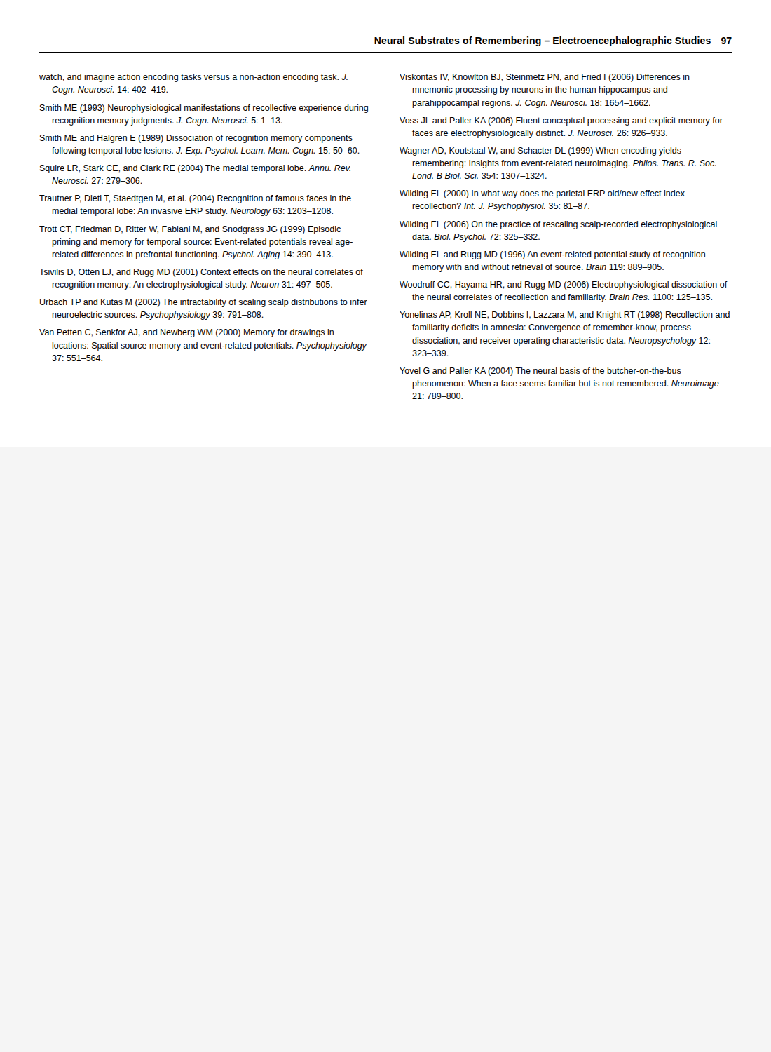Neural Substrates of Remembering – Electroencephalographic Studies 97
watch, and imagine action encoding tasks versus a non-action encoding task. J. Cogn. Neurosci. 14: 402–419.
Smith ME (1993) Neurophysiological manifestations of recollective experience during recognition memory judgments. J. Cogn. Neurosci. 5: 1–13.
Smith ME and Halgren E (1989) Dissociation of recognition memory components following temporal lobe lesions. J. Exp. Psychol. Learn. Mem. Cogn. 15: 50–60.
Squire LR, Stark CE, and Clark RE (2004) The medial temporal lobe. Annu. Rev. Neurosci. 27: 279–306.
Trautner P, Dietl T, Staedtgen M, et al. (2004) Recognition of famous faces in the medial temporal lobe: An invasive ERP study. Neurology 63: 1203–1208.
Trott CT, Friedman D, Ritter W, Fabiani M, and Snodgrass JG (1999) Episodic priming and memory for temporal source: Event-related potentials reveal age-related differences in prefrontal functioning. Psychol. Aging 14: 390–413.
Tsivilis D, Otten LJ, and Rugg MD (2001) Context effects on the neural correlates of recognition memory: An electrophysiological study. Neuron 31: 497–505.
Urbach TP and Kutas M (2002) The intractability of scaling scalp distributions to infer neuroelectric sources. Psychophysiology 39: 791–808.
Van Petten C, Senkfor AJ, and Newberg WM (2000) Memory for drawings in locations: Spatial source memory and event-related potentials. Psychophysiology 37: 551–564.
Viskontas IV, Knowlton BJ, Steinmetz PN, and Fried I (2006) Differences in mnemonic processing by neurons in the human hippocampus and parahippocampal regions. J. Cogn. Neurosci. 18: 1654–1662.
Voss JL and Paller KA (2006) Fluent conceptual processing and explicit memory for faces are electrophysiologically distinct. J. Neurosci. 26: 926–933.
Wagner AD, Koutstaal W, and Schacter DL (1999) When encoding yields remembering: Insights from event-related neuroimaging. Philos. Trans. R. Soc. Lond. B Biol. Sci. 354: 1307–1324.
Wilding EL (2000) In what way does the parietal ERP old/new effect index recollection? Int. J. Psychophysiol. 35: 81–87.
Wilding EL (2006) On the practice of rescaling scalp-recorded electrophysiological data. Biol. Psychol. 72: 325–332.
Wilding EL and Rugg MD (1996) An event-related potential study of recognition memory with and without retrieval of source. Brain 119: 889–905.
Woodruff CC, Hayama HR, and Rugg MD (2006) Electrophysiological dissociation of the neural correlates of recollection and familiarity. Brain Res. 1100: 125–135.
Yonelinas AP, Kroll NE, Dobbins I, Lazzara M, and Knight RT (1998) Recollection and familiarity deficits in amnesia: Convergence of remember-know, process dissociation, and receiver operating characteristic data. Neuropsychology 12: 323–339.
Yovel G and Paller KA (2004) The neural basis of the butcher-on-the-bus phenomenon: When a face seems familiar but is not remembered. Neuroimage 21: 789–800.